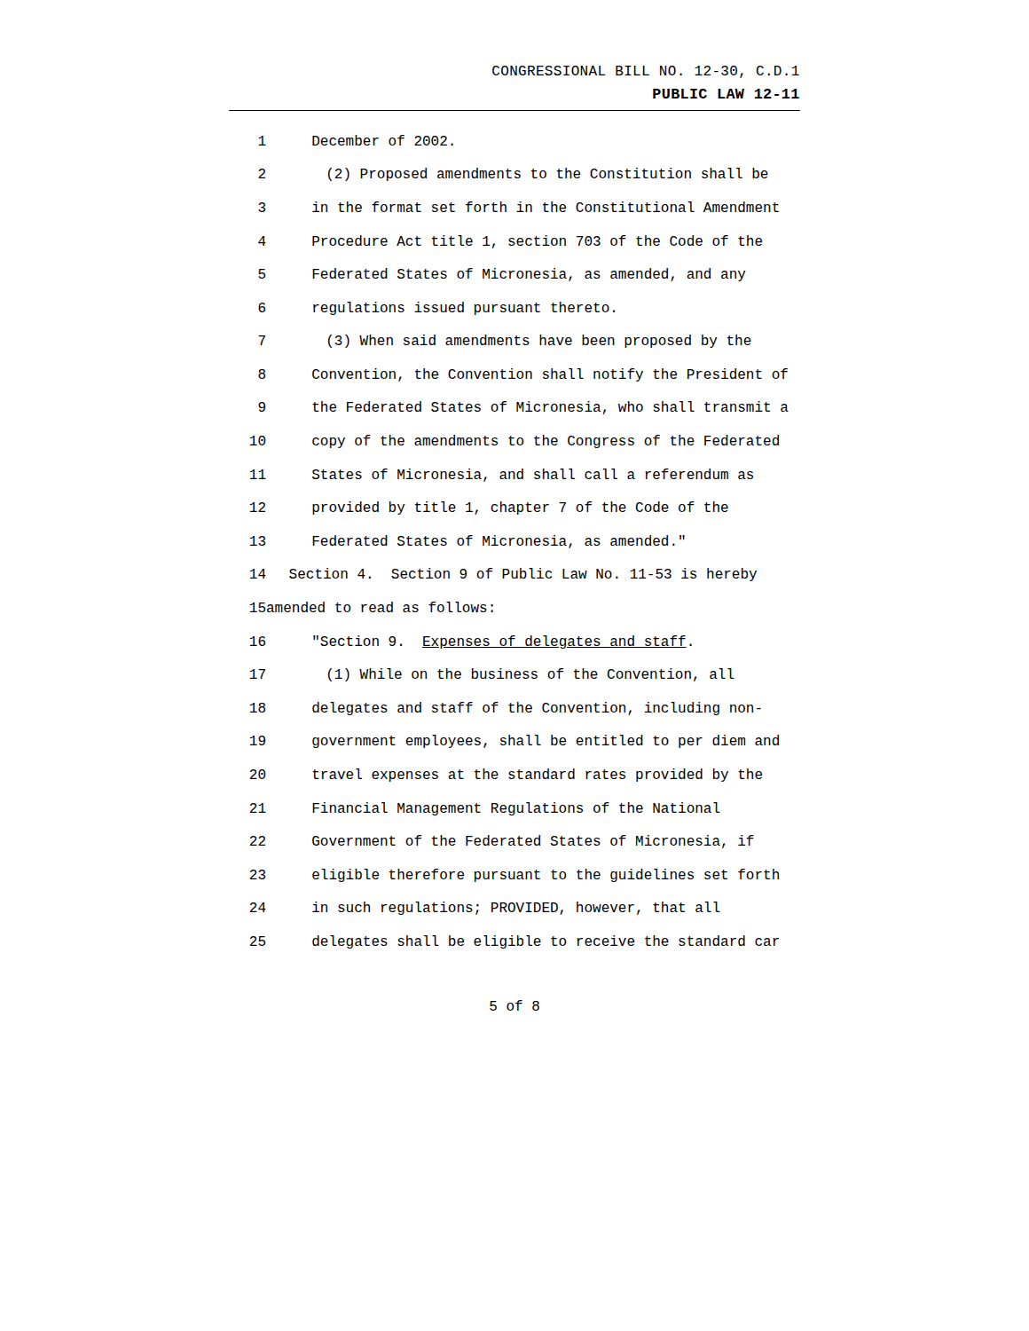CONGRESSIONAL BILL NO. 12-30, C.D.1
PUBLIC LAW 12-11
| 1 | December of 2002. |
| 2 | (2) Proposed amendments to the Constitution shall be |
| 3 | in the format set forth in the Constitutional Amendment |
| 4 | Procedure Act title 1, section 703 of the Code of the |
| 5 | Federated States of Micronesia, as amended, and any |
| 6 | regulations issued pursuant thereto. |
| 7 | (3) When said amendments have been proposed by the |
| 8 | Convention, the Convention shall notify the President of |
| 9 | the Federated States of Micronesia, who shall transmit a |
| 10 | copy of the amendments to the Congress of the Federated |
| 11 | States of Micronesia, and shall call a referendum as |
| 12 | provided by title 1, chapter 7 of the Code of the |
| 13 | Federated States of Micronesia, as amended." |
| 14 | Section 4. Section 9 of Public Law No. 11-53 is hereby |
| 15 | amended to read as follows: |
| 16 | "Section 9. Expenses of delegates and staff . |
| 17 | (1) While on the business of the Convention, all |
| 18 | delegates and staff of the Convention, including non- |
| 19 | government employees, shall be entitled to per diem and |
| 20 | travel expenses at the standard rates provided by the |
| 21 | Financial Management Regulations of the National |
| 22 | Government of the Federated States of Micronesia, if |
| 23 | eligible therefore pursuant to the guidelines set forth |
| 24 | in such regulations; PROVIDED, however, that all |
| 25 | delegates shall be eligible to receive the standard car |
5 of 8